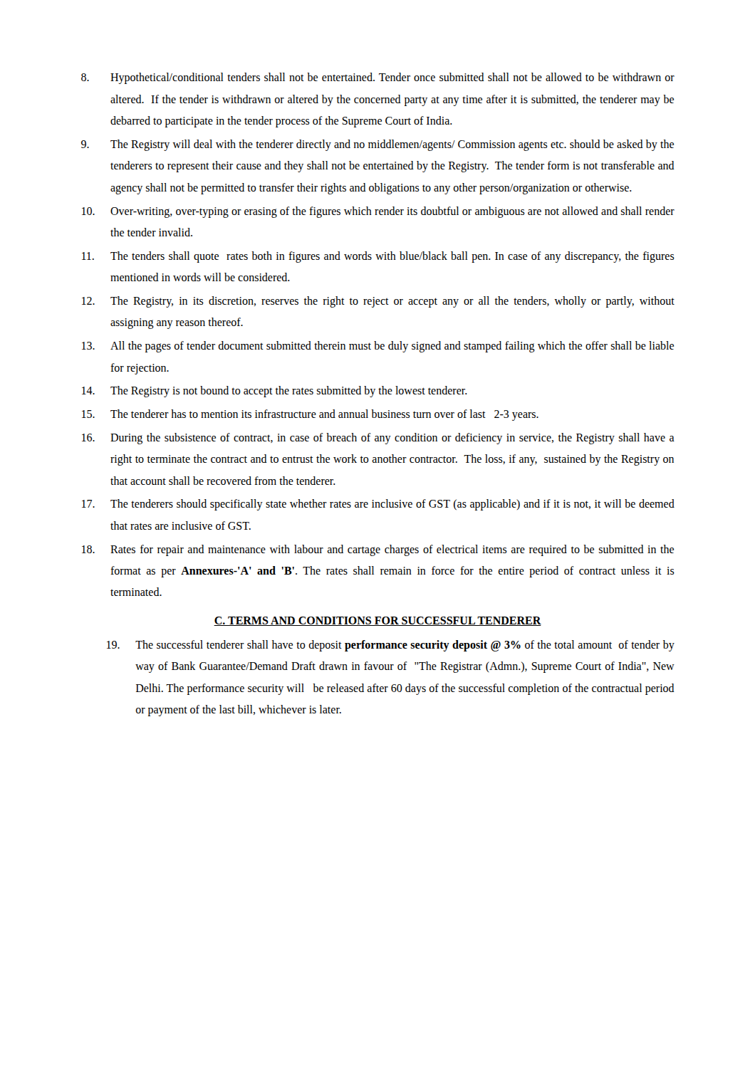8. Hypothetical/conditional tenders shall not be entertained. Tender once submitted shall not be allowed to be withdrawn or altered. If the tender is withdrawn or altered by the concerned party at any time after it is submitted, the tenderer may be debarred to participate in the tender process of the Supreme Court of India.
9. The Registry will deal with the tenderer directly and no middlemen/agents/ Commission agents etc. should be asked by the tenderers to represent their cause and they shall not be entertained by the Registry. The tender form is not transferable and agency shall not be permitted to transfer their rights and obligations to any other person/organization or otherwise.
10. Over-writing, over-typing or erasing of the figures which render its doubtful or ambiguous are not allowed and shall render the tender invalid.
11. The tenders shall quote rates both in figures and words with blue/black ball pen. In case of any discrepancy, the figures mentioned in words will be considered.
12. The Registry, in its discretion, reserves the right to reject or accept any or all the tenders, wholly or partly, without assigning any reason thereof.
13. All the pages of tender document submitted therein must be duly signed and stamped failing which the offer shall be liable for rejection.
14. The Registry is not bound to accept the rates submitted by the lowest tenderer.
15. The tenderer has to mention its infrastructure and annual business turn over of last 2-3 years.
16. During the subsistence of contract, in case of breach of any condition or deficiency in service, the Registry shall have a right to terminate the contract and to entrust the work to another contractor. The loss, if any, sustained by the Registry on that account shall be recovered from the tenderer.
17. The tenderers should specifically state whether rates are inclusive of GST (as applicable) and if it is not, it will be deemed that rates are inclusive of GST.
18. Rates for repair and maintenance with labour and cartage charges of electrical items are required to be submitted in the format as per Annexures-'A' and 'B'. The rates shall remain in force for the entire period of contract unless it is terminated.
C. TERMS AND CONDITIONS FOR SUCCESSFUL TENDERER
19. The successful tenderer shall have to deposit performance security deposit @ 3% of the total amount of tender by way of Bank Guarantee/Demand Draft drawn in favour of "The Registrar (Admn.), Supreme Court of India", New Delhi. The performance security will be released after 60 days of the successful completion of the contractual period or payment of the last bill, whichever is later.